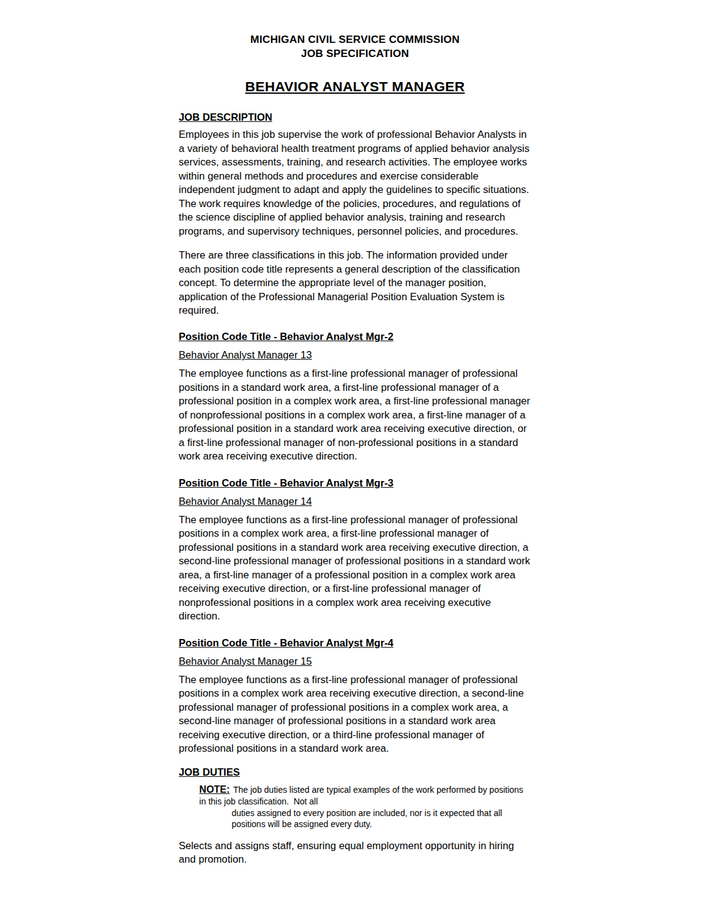MICHIGAN CIVIL SERVICE COMMISSION JOB SPECIFICATION
BEHAVIOR ANALYST MANAGER
JOB DESCRIPTION
Employees in this job supervise the work of professional Behavior Analysts in a variety of behavioral health treatment programs of applied behavior analysis services, assessments, training, and research activities. The employee works within general methods and procedures and exercise considerable independent judgment to adapt and apply the guidelines to specific situations. The work requires knowledge of the policies, procedures, and regulations of the science discipline of applied behavior analysis, training and research programs, and supervisory techniques, personnel policies, and procedures.
There are three classifications in this job. The information provided under each position code title represents a general description of the classification concept. To determine the appropriate level of the manager position, application of the Professional Managerial Position Evaluation System is required.
Position Code Title - Behavior Analyst Mgr-2
Behavior Analyst Manager 13
The employee functions as a first-line professional manager of professional positions in a standard work area, a first-line professional manager of a professional position in a complex work area, a first-line professional manager of nonprofessional positions in a complex work area, a first-line manager of a professional position in a standard work area receiving executive direction, or a first-line professional manager of non-professional positions in a standard work area receiving executive direction.
Position Code Title - Behavior Analyst Mgr-3
Behavior Analyst Manager 14
The employee functions as a first-line professional manager of professional positions in a complex work area, a first-line professional manager of professional positions in a standard work area receiving executive direction, a second-line professional manager of professional positions in a standard work area, a first-line manager of a professional position in a complex work area receiving executive direction, or a first-line professional manager of nonprofessional positions in a complex work area receiving executive direction.
Position Code Title - Behavior Analyst Mgr-4
Behavior Analyst Manager 15
The employee functions as a first-line professional manager of professional positions in a complex work area receiving executive direction, a second-line professional manager of professional positions in a complex work area, a second-line manager of professional positions in a standard work area receiving executive direction, or a third-line professional manager of professional positions in a standard work area.
JOB DUTIES
NOTE: The job duties listed are typical examples of the work performed by positions in this job classification. Not all duties assigned to every position are included, nor is it expected that all positions will be assigned every duty.
Selects and assigns staff, ensuring equal employment opportunity in hiring and promotion.